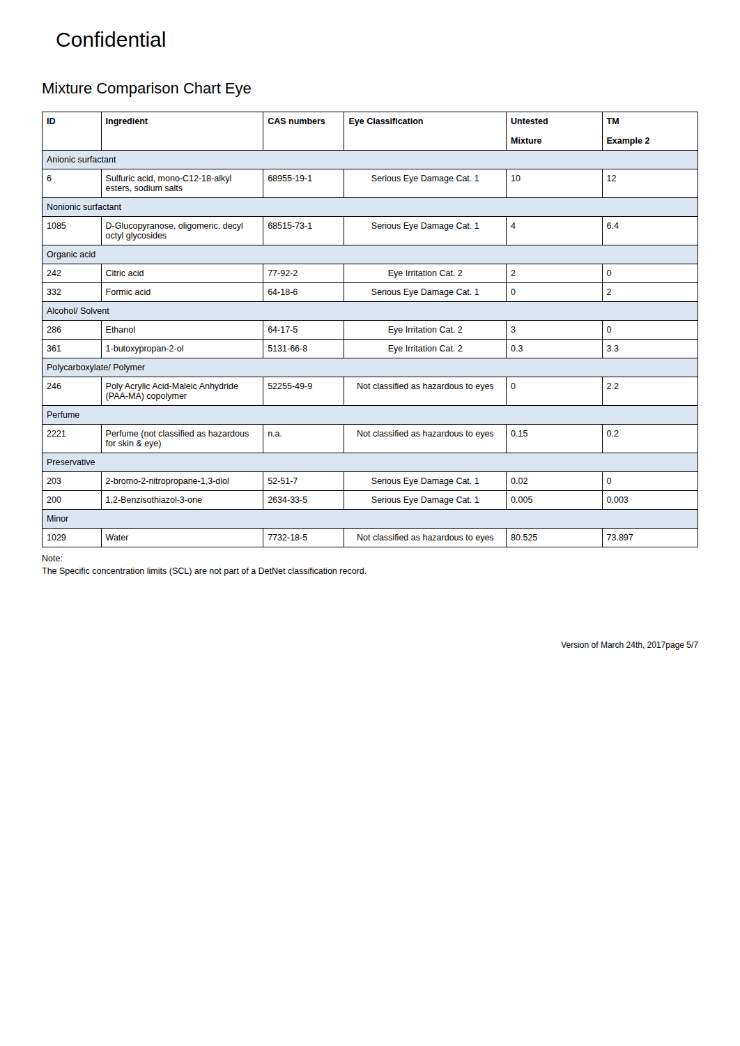Confidential
Mixture Comparison Chart Eye
| ID | Ingredient | CAS numbers | Eye Classification | Untested Mixture | TM Example 2 |
| --- | --- | --- | --- | --- | --- |
| Anionic surfactant |
| 6 | Sulfuric acid, mono-C12-18-alkyl esters, sodium salts | 68955-19-1 | Serious Eye Damage Cat. 1 | 10 | 12 |
| Nonionic surfactant |
| 1085 | D-Glucopyranose, oligomeric, decyl octyl glycosides | 68515-73-1 | Serious Eye Damage Cat. 1 | 4 | 6.4 |
| Organic acid |
| 242 | Citric acid | 77-92-2 | Eye Irritation Cat. 2 | 2 | 0 |
| 332 | Formic acid | 64-18-6 | Serious Eye Damage Cat. 1 | 0 | 2 |
| Alcohol/ Solvent |
| 286 | Ethanol | 64-17-5 | Eye Irritation Cat. 2 | 3 | 0 |
| 361 | 1-butoxypropan-2-ol | 5131-66-8 | Eye Irritation Cat. 2 | 0.3 | 3.3 |
| Polycarboxylate/ Polymer |
| 246 | Poly Acrylic Acid-Maleic Anhydride (PAA-MA) copolymer | 52255-49-9 | Not classified as hazardous to eyes | 0 | 2.2 |
| Perfume |
| 2221 | Perfume (not classified as hazardous for skin & eye) | n.a. | Not classified as hazardous to eyes | 0.15 | 0.2 |
| Preservative |
| 203 | 2-bromo-2-nitropropane-1,3-diol | 52-51-7 | Serious Eye Damage Cat. 1 | 0.02 | 0 |
| 200 | 1,2-Benzisothiazol-3-one | 2634-33-5 | Serious Eye Damage Cat. 1 | 0.005 | 0.003 |
| Minor |
| 1029 | Water | 7732-18-5 | Not classified as hazardous to eyes | 80.525 | 73.897 |
Note:
The Specific concentration limits (SCL) are not part of a DetNet classification record.
Version of March 24th, 2017page 5/7